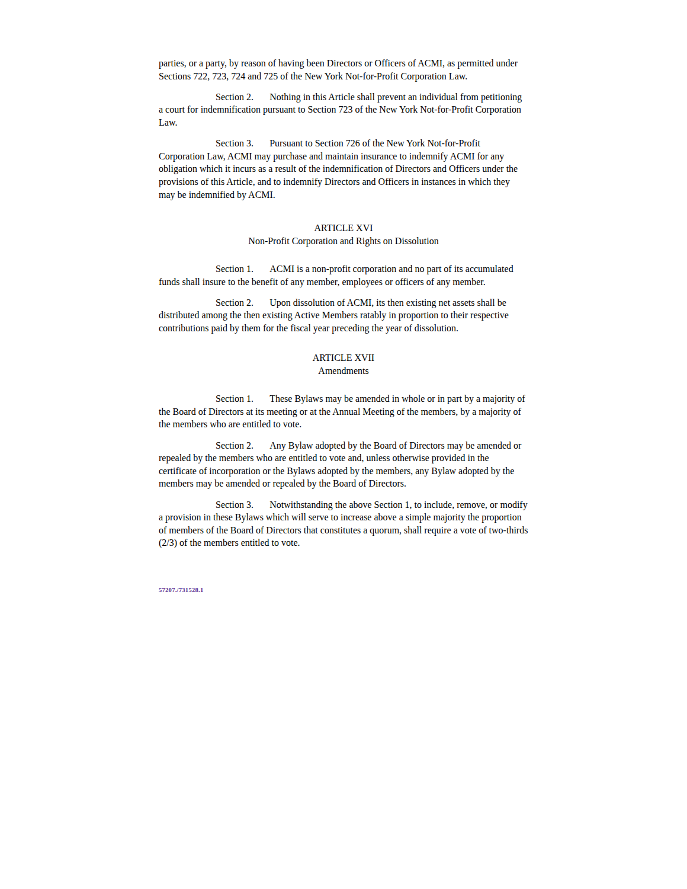parties, or a party, by reason of having been Directors or Officers of ACMI, as permitted under Sections 722, 723, 724 and 725 of the New York Not-for-Profit Corporation Law.
Section 2. Nothing in this Article shall prevent an individual from petitioning a court for indemnification pursuant to Section 723 of the New York Not-for-Profit Corporation Law.
Section 3. Pursuant to Section 726 of the New York Not-for-Profit Corporation Law, ACMI may purchase and maintain insurance to indemnify ACMI for any obligation which it incurs as a result of the indemnification of Directors and Officers under the provisions of this Article, and to indemnify Directors and Officers in instances in which they may be indemnified by ACMI.
ARTICLE XVI Non-Profit Corporation and Rights on Dissolution
Section 1. ACMI is a non-profit corporation and no part of its accumulated funds shall insure to the benefit of any member, employees or officers of any member.
Section 2. Upon dissolution of ACMI, its then existing net assets shall be distributed among the then existing Active Members ratably in proportion to their respective contributions paid by them for the fiscal year preceding the year of dissolution.
ARTICLE XVII Amendments
Section 1. These Bylaws may be amended in whole or in part by a majority of the Board of Directors at its meeting or at the Annual Meeting of the members, by a majority of the members who are entitled to vote.
Section 2. Any Bylaw adopted by the Board of Directors may be amended or repealed by the members who are entitled to vote and, unless otherwise provided in the certificate of incorporation or the Bylaws adopted by the members, any Bylaw adopted by the members may be amended or repealed by the Board of Directors.
Section 3. Notwithstanding the above Section 1, to include, remove, or modify a provision in these Bylaws which will serve to increase above a simple majority the proportion of members of the Board of Directors that constitutes a quorum, shall require a vote of two-thirds (2/3) of the members entitled to vote.
57207./731528.1